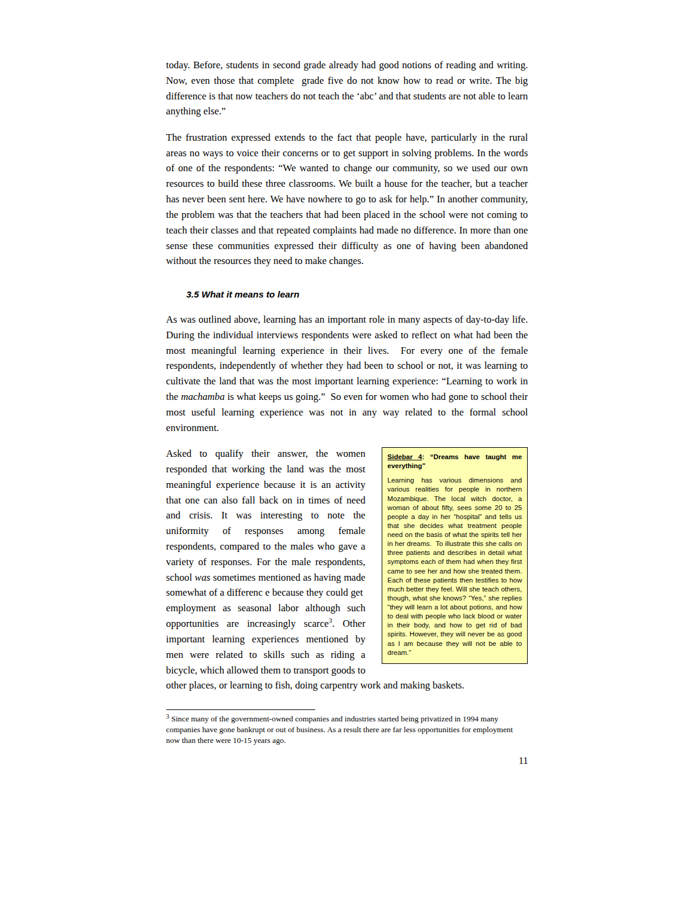today. Before, students in second grade already had good notions of reading and writing. Now, even those that complete grade five do not know how to read or write. The big difference is that now teachers do not teach the ‘abc’ and that students are not able to learn anything else.”
The frustration expressed extends to the fact that people have, particularly in the rural areas no ways to voice their concerns or to get support in solving problems. In the words of one of the respondents: “We wanted to change our community, so we used our own resources to build these three classrooms. We built a house for the teacher, but a teacher has never been sent here. We have nowhere to go to ask for help.” In another community, the problem was that the teachers that had been placed in the school were not coming to teach their classes and that repeated complaints had made no difference. In more than one sense these communities expressed their difficulty as one of having been abandoned without the resources they need to make changes.
3.5 What it means to learn
As was outlined above, learning has an important role in many aspects of day-to-day life. During the individual interviews respondents were asked to reflect on what had been the most meaningful learning experience in their lives. For every one of the female respondents, independently of whether they had been to school or not, it was learning to cultivate the land that was the most important learning experience: “Learning to work in the machamba is what keeps us going.” So even for women who had gone to school their most useful learning experience was not in any way related to the formal school environment.
Sidebar 4: “Dreams have taught me everything”
Learning has various dimensions and various realities for people in northern Mozambique. The local witch doctor, a woman of about fifty, sees some 20 to 25 people a day in her “hospital” and tells us that she decides what treatment people need on the basis of what the spirits tell her in her dreams. To illustrate this she calls on three patients and describes in detail what symptoms each of them had when they first came to see her and how she treated them. Each of these patients then testifies to how much better they feel. Will she teach others, though, what she knows? “Yes,” she replies “they will learn a lot about potions, and how to deal with people who lack blood or water in their body, and how to get rid of bad spirits. However, they will never be as good as I am because they will not be able to dream.”
Asked to qualify their answer, the women responded that working the land was the most meaningful experience because it is an activity that one can also fall back on in times of need and crisis. It was interesting to note the uniformity of responses among female respondents, compared to the males who gave a variety of responses. For the male respondents, school was sometimes mentioned as having made somewhat of a differenc e because they could get employment as seasonal labor although such opportunities are increasingly scarce3. Other important learning experiences mentioned by men were related to skills such as riding a bicycle, which allowed them to transport goods to other places, or learning to fish, doing carpentry work and making baskets.
3 Since many of the government-owned companies and industries started being privatized in 1994 many companies have gone bankrupt or out of business. As a result there are far less opportunities for employment now than there were 10-15 years ago.
11